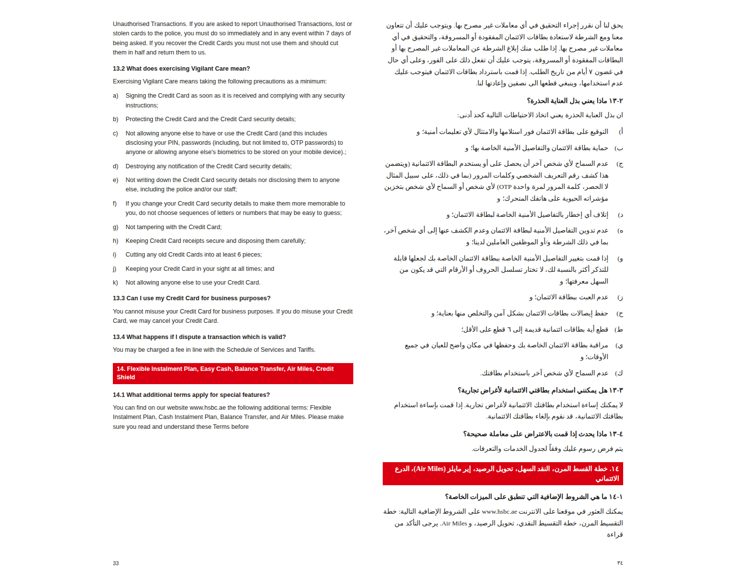Unauthorised Transactions. If you are asked to report Unauthorised Transactions, lost or stolen cards to the police, you must do so immediately and in any event within 7 days of being asked. If you recover the Credit Cards you must not use them and should cut them in half and return them to us.
13.2 What does exercising Vigilant Care mean?
Exercising Vigilant Care means taking the following precautions as a minimum:
a) Signing the Credit Card as soon as it is received and complying with any security instructions;
b) Protecting the Credit Card and the Credit Card security details;
c) Not allowing anyone else to have or use the Credit Card (and this includes disclosing your PIN, passwords (including, but not limited to, OTP passwords) to anyone or allowing anyone else's biometrics to be stored on your mobile device).;
d) Destroying any notification of the Credit Card security details;
e) Not writing down the Credit Card security details nor disclosing them to anyone else, including the police and/or our staff;
f) If you change your Credit Card security details to make them more memorable to you, do not choose sequences of letters or numbers that may be easy to guess;
g) Not tampering with the Credit Card;
h) Keeping Credit Card receipts secure and disposing them carefully;
i) Cutting any old Credit Cards into at least 6 pieces;
j) Keeping your Credit Card in your sight at all times; and
k) Not allowing anyone else to use your Credit Card.
13.3 Can I use my Credit Card for business purposes?
You cannot misuse your Credit Card for business purposes. If you do misuse your Credit Card, we may cancel your Credit Card.
13.4 What happens if I dispute a transaction which is valid?
You may be charged a fee in line with the Schedule of Services and Tariffs.
14. Flexible Instalment Plan, Easy Cash, Balance Transfer, Air Miles, Credit Shield
14.1 What additional terms apply for special features?
You can find on our website www.hsbc.ae the following additional terms: Flexible Instalment Plan, Cash Instalment Plan, Balance Transfer, and Air Miles. Please make sure you read and understand these Terms before
يحق لنا أن نقرر إجراء التحقيق في أي معاملات غير مصرح بها. ويتوجب عليك أن تتعاون معنا ومع الشرطة لاستعادة بطاقات الائتمان المفقودة أو المسروقة، والتحقيق في أي معاملات غير مصرح بها. إذا طلب منك إبلاغ الشرطة عن المعاملات غير المصرح بها أو البطاقات المفقودة أو المسروقة، يتوجب عليك أن تفعل ذلك على الفور، وعلى أي حال في غضون ٧ أيام من تاريخ الطلب. إذا قمت باسترداد بطاقات الائتمان فيتوجب عليك عدم استخدامها، وينبغي قطعها الى نصفين وإعادتها لنا.
٢-١٣ ماذا يعني بذل العناية الحذرة؟
ان بذل العناية الحذرة يعني اتخاذ الاحتياطات التالية كحد أدنى:
أ) التوقيع على بطاقة الائتمان فور استلامها والامتثال لأي تعليمات أمنية؛ و
ب) حماية بطاقة الائتمان والتفاصيل الأمنية الخاصة بها؛ و
ج) عدم السماح لأي شخص آخر أن يحصل على أو يستخدم البطاقة الائتمانية (ويتضمن هذا كشف رقم التعريف الشخصي وكلمات المرور (بما في ذلك، على سبيل المثال لا الحصر، كلمة المرور لمرة واحدة OTP) لأي شخص أو السماح لأي شخص بتخزين مؤشراته الحيوية على هاتفك المتحرك؛ و
د) إتلاف أي إخطار بالتفاصيل الأمنية الخاصة لبطاقة الائتمان؛ و
ه) عدم تدوين التفاصيل الأمنية لبطاقة الائتمان وعدم الكشف عنها إلى أي شخص آخر، بما في ذلك الشرطة و/أو الموظفين العاملين لدينا؛ و
و) إذا قمت بتغيير التفاصيل الأمنية الخاصة ببطاقة الائتمان الخاصة بك لجعلها قابلة للتذكر أكثر بالنسبة لك، لا تختار تسلسل الحروف أو الأرقام التي قد يكون من السهل معرفتها؛ و
ز) عدم العبث ببطاقة الائتمان؛ و
ح) حفظ إيصالات بطاقات الائتمان بشكل آمن والتخلص منها بعناية؛ و
ط) قطع أية بطاقات ائتمانية قديمة إلى ٦ قطع على الأقل؛
ي) مراقبة بطاقة الائتمان الخاصة بك وحفظها في مكان واضح للعيان في جميع الأوقات؛ و
ك) عدم السماح لأي شخص آخر باستخدام بطاقتك.
٣-١٣ هل يمكنني استخدام بطاقتي الائتمانية لأغراض تجارية؟
لا يمكنك إساءة استخدام بطاقتك الائتمانية لأغراض تجارية. إذا قمت بإساءة استخدام بطاقتك الائتمانية، قد نقوم بإلغاء بطاقتك الائتمانية.
٤-١٣ ماذا يحدث إذا قمت بالاعتراض على معاملة صحيحة؟
يتم فرض رسوم عليك وفقاً لجدول الخدمات والتعرفات.
١٤. خطة القسط المرن، النقد السهل، تحويل الرصيد، إير مايلز (Air Miles)، الدرع الائتماني
١-١٤ ما هي الشروط الإضافية التي تنطبق على الميزات الخاصة؟
يمكنك العثور في موقعنا على الانترنت www.hsbc.ae على الشروط الإضافية التالية: خطة التقسيط المرن، خطة التقسيط النقدي، تحويل الرصيد، و Air Miles. يرجى التأكد من قراءة
33
٣٤